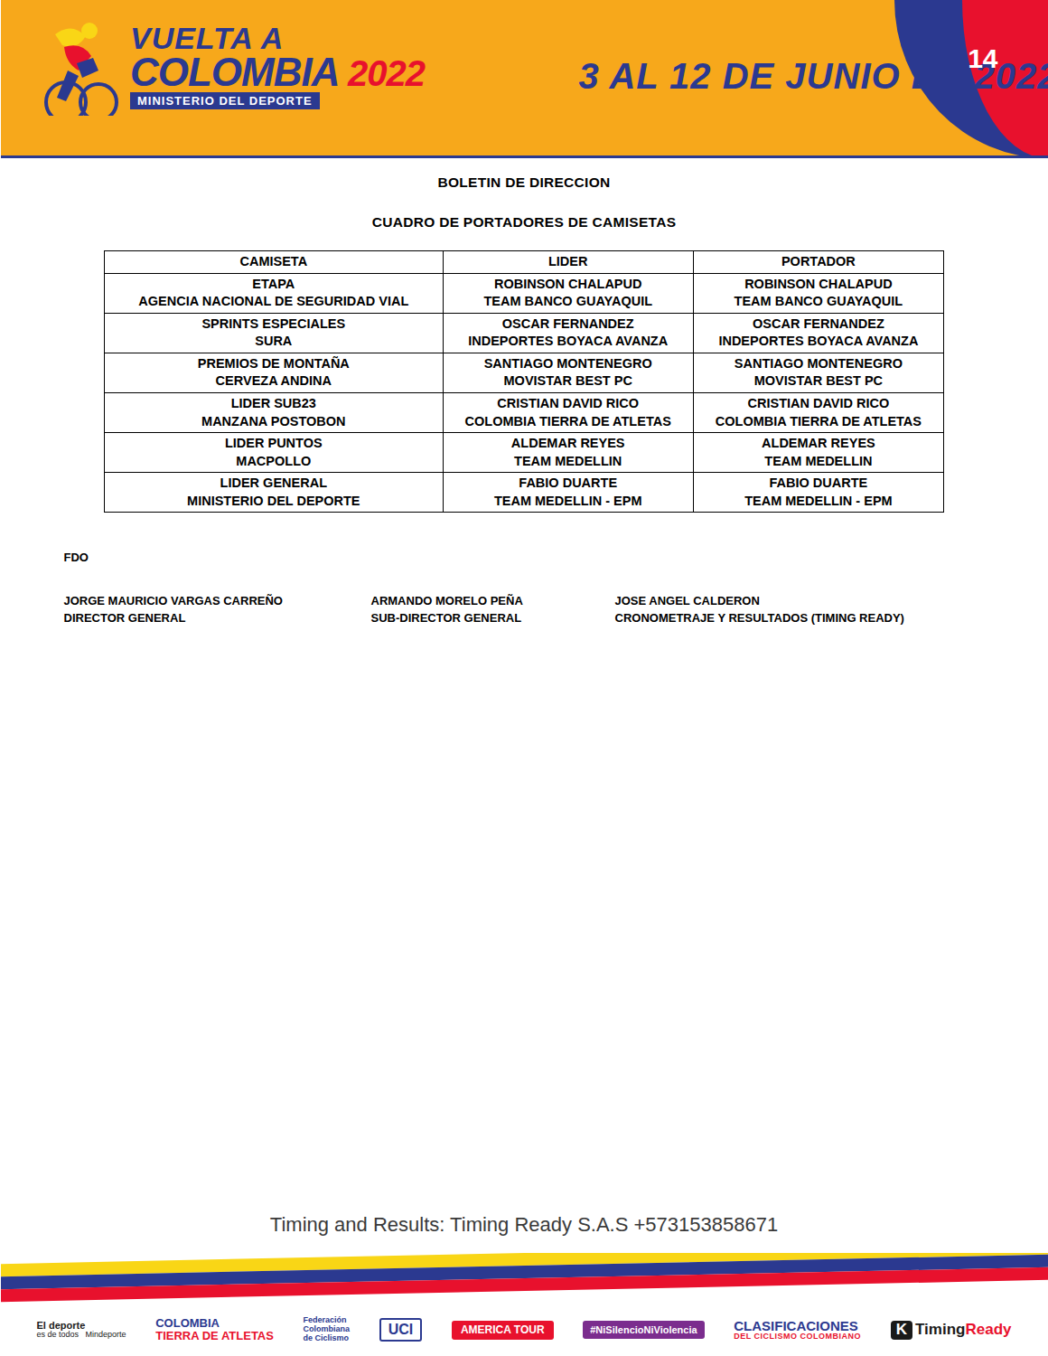14
VUELTA A
COLOMBIA 2022
MINISTERIO DEL DEPORTE
3 AL 12 DE JUNIO DE 2022
BOLETIN DE DIRECCION
CUADRO DE PORTADORES DE CAMISETAS
| CAMISETA | LIDER | PORTADOR |
| ETAPA AGENCIA NACIONAL DE SEGURIDAD VIAL | ROBINSON CHALAPUD TEAM BANCO GUAYAQUIL | ROBINSON CHALAPUD TEAM BANCO GUAYAQUIL |
| SPRINTS ESPECIALES SURA | OSCAR FERNANDEZ INDEPORTES BOYACA AVANZA | OSCAR FERNANDEZ INDEPORTES BOYACA AVANZA |
| PREMIOS DE MONTAÑA CERVEZA ANDINA | SANTIAGO MONTENEGRO MOVISTAR BEST PC | SANTIAGO MONTENEGRO MOVISTAR BEST PC |
| LIDER SUB23 MANZANA POSTOBON | CRISTIAN DAVID RICO COLOMBIA TIERRA DE ATLETAS | CRISTIAN DAVID RICO COLOMBIA TIERRA DE ATLETAS |
| LIDER PUNTOS MACPOLLO | ALDEMAR REYES TEAM MEDELLIN | ALDEMAR REYES TEAM MEDELLIN |
| LIDER GENERAL MINISTERIO DEL DEPORTE | FABIO DUARTE TEAM MEDELLIN - EPM | FABIO DUARTE TEAM MEDELLIN - EPM |
FDO
| JORGE MAURICIO VARGAS CARREÑO | ARMANDO MORELO PEÑA | JOSE ANGEL CALDERON |
| DIRECTOR GENERAL | SUB-DIRECTOR GENERAL | CRONOMETRAJE Y RESULTADOS (TIMING READY) |
Timing and Results: Timing Ready S.A.S +573153858671
El deportees de todos Mindeporte
COLOMBIA
TIERRA DE ATLETAS
Federación
Colombiana
de Ciclismo
UCI
AMERICA TOUR
#NiSilencioNiViolencia
CLASIFICACIONESDEL CICLISMO COLOMBIANO
KTimingReady